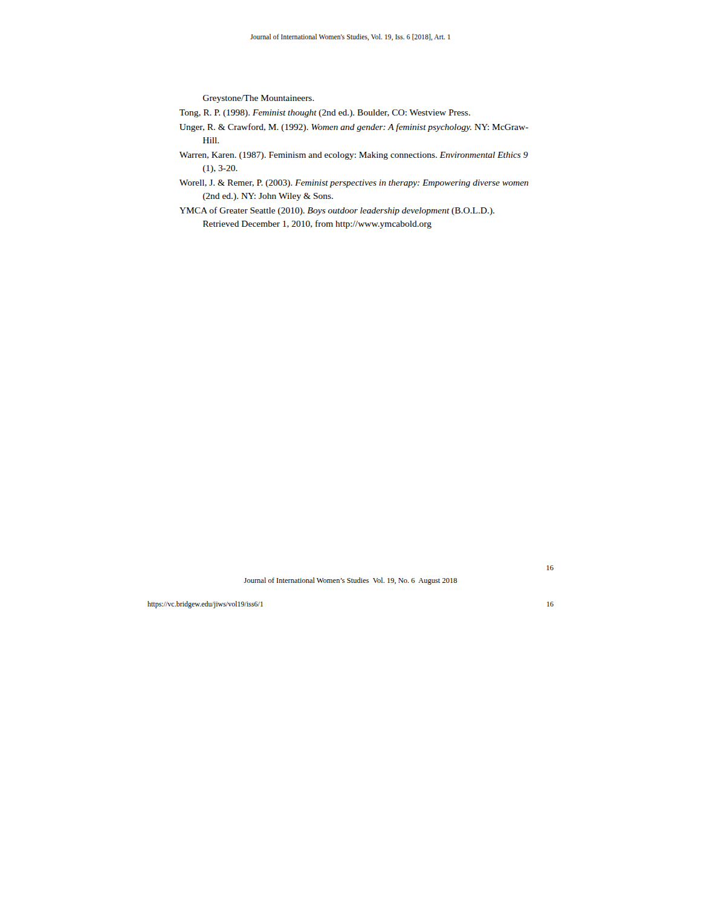Journal of International Women's Studies, Vol. 19, Iss. 6 [2018], Art. 1
Greystone/The Mountaineers.
Tong, R. P. (1998). Feminist thought (2nd ed.). Boulder, CO: Westview Press.
Unger, R. & Crawford, M. (1992). Women and gender: A feminist psychology. NY: McGraw-Hill.
Warren, Karen. (1987). Feminism and ecology: Making connections. Environmental Ethics 9 (1), 3-20.
Worell, J. & Remer, P. (2003). Feminist perspectives in therapy: Empowering diverse women (2nd ed.). NY: John Wiley & Sons.
YMCA of Greater Seattle (2010). Boys outdoor leadership development (B.O.L.D.). Retrieved December 1, 2010, from http://www.ymcabold.org
16
Journal of International Women’s Studies Vol. 19, No. 6 August 2018
https://vc.bridgew.edu/jiws/vol19/iss6/1 16